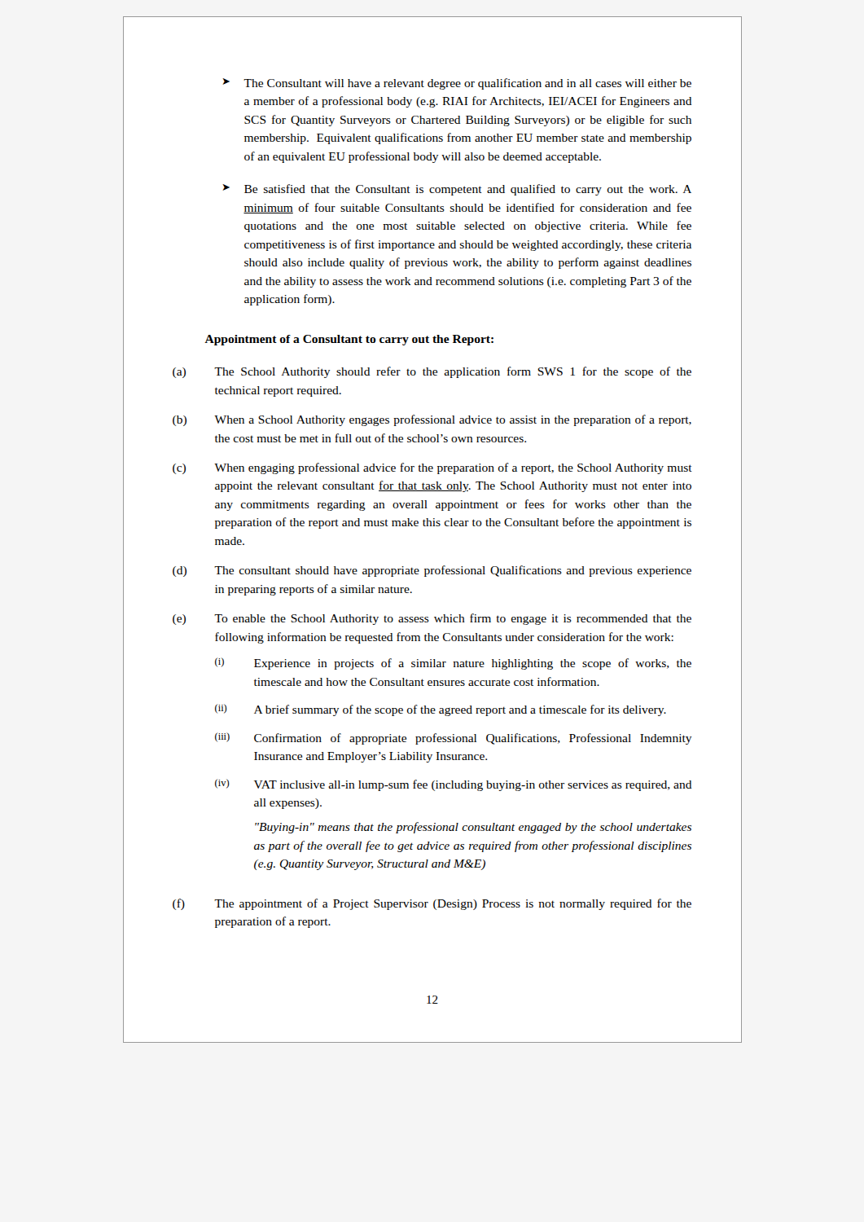The Consultant will have a relevant degree or qualification and in all cases will either be a member of a professional body (e.g. RIAI for Architects, IEI/ACEI for Engineers and SCS for Quantity Surveyors or Chartered Building Surveyors) or be eligible for such membership. Equivalent qualifications from another EU member state and membership of an equivalent EU professional body will also be deemed acceptable.
Be satisfied that the Consultant is competent and qualified to carry out the work. A minimum of four suitable Consultants should be identified for consideration and fee quotations and the one most suitable selected on objective criteria. While fee competitiveness is of first importance and should be weighted accordingly, these criteria should also include quality of previous work, the ability to perform against deadlines and the ability to assess the work and recommend solutions (i.e. completing Part 3 of the application form).
Appointment of a Consultant to carry out the Report:
| (a) | The School Authority should refer to the application form SWS 1 for the scope of the technical report required. |
| (b) | When a School Authority engages professional advice to assist in the preparation of a report, the cost must be met in full out of the school’s own resources. |
| (c) | When engaging professional advice for the preparation of a report, the School Authority must appoint the relevant consultant for that task only . The School Authority must not enter into any commitments regarding an overall appointment or fees for works other than the preparation of the report and must make this clear to the Consultant before the appointment is made. |
| (d) | The consultant should have appropriate professional Qualifications and previous experience in preparing reports of a similar nature. |
| (e) | To enable the School Authority to assess which firm to engage it is recommended that the following information be requested from the Consultants under consideration for the work: / (i) / Experience in projects of a similar nature highlighting the scope of works, the timescale and how the Consultant ensures accurate cost information. / / (ii) / A brief summary of the scope of the agreed report and a timescale for its delivery. / / (iii) / Confirmation of appropriate professional Qualifications, Professional Indemnity Insurance and Employer’s Liability Insurance. / / (iv) / VAT inclusive all-in lump-sum fee (including buying-in other services as required, and all expenses). "Buying-in" means that the professional consultant engaged by the school undertakes as part of the overall fee to get advice as required from other professional disciplines (e.g. Quantity Surveyor, Structural and M&E) / |
| (f) | The appointment of a Project Supervisor (Design) Process is not normally required for the preparation of a report. |
12